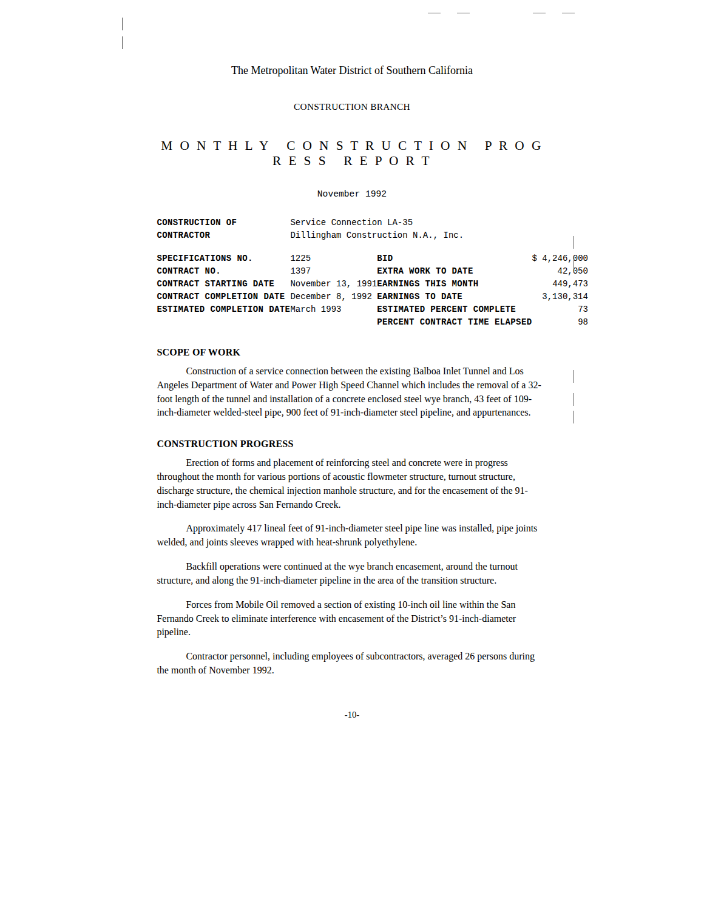The Metropolitan Water District of Southern California
CONSTRUCTION BRANCH
M O N T H L Y C O N S T R U C T I O N P R O G R E S S R E P O R T
November 1992
| CONSTRUCTION OF | Service Connection LA-35 |
| CONTRACTOR | Dillingham Construction N.A., Inc. |
| SPECIFICATIONS NO. | 1225 | BID | $ 4,246,000 |
| CONTRACT NO. | 1397 | EXTRA WORK TO DATE | 42,050 |
| CONTRACT STARTING DATE | November 13, 1991 | EARNINGS THIS MONTH | 449,473 |
| CONTRACT COMPLETION DATE | December 8, 1992 | EARNINGS TO DATE | 3,130,314 |
| ESTIMATED COMPLETION DATE | March 1993 | ESTIMATED PERCENT COMPLETE | 73 |
| | | PERCENT CONTRACT TIME ELAPSED | 98 |
SCOPE OF WORK
Construction of a service connection between the existing Balboa Inlet Tunnel and Los Angeles Department of Water and Power High Speed Channel which includes the removal of a 32-foot length of the tunnel and installation of a concrete enclosed steel wye branch, 43 feet of 109-inch-diameter welded-steel pipe, 900 feet of 91-inch-diameter steel pipeline, and appurtenances.
CONSTRUCTION PROGRESS
Erection of forms and placement of reinforcing steel and concrete were in progress throughout the month for various portions of acoustic flowmeter structure, turnout structure, discharge structure, the chemical injection manhole structure, and for the encasement of the 91-inch-diameter pipe across San Fernando Creek.
Approximately 417 lineal feet of 91-inch-diameter steel pipe line was installed, pipe joints welded, and joints sleeves wrapped with heat-shrunk polyethylene.
Backfill operations were continued at the wye branch encasement, around the turnout structure, and along the 91-inch-diameter pipeline in the area of the transition structure.
Forces from Mobile Oil removed a section of existing 10-inch oil line within the San Fernando Creek to eliminate interference with encasement of the District’s 91-inch-diameter pipeline.
Contractor personnel, including employees of subcontractors, averaged 26 persons during the month of November 1992.
-10-